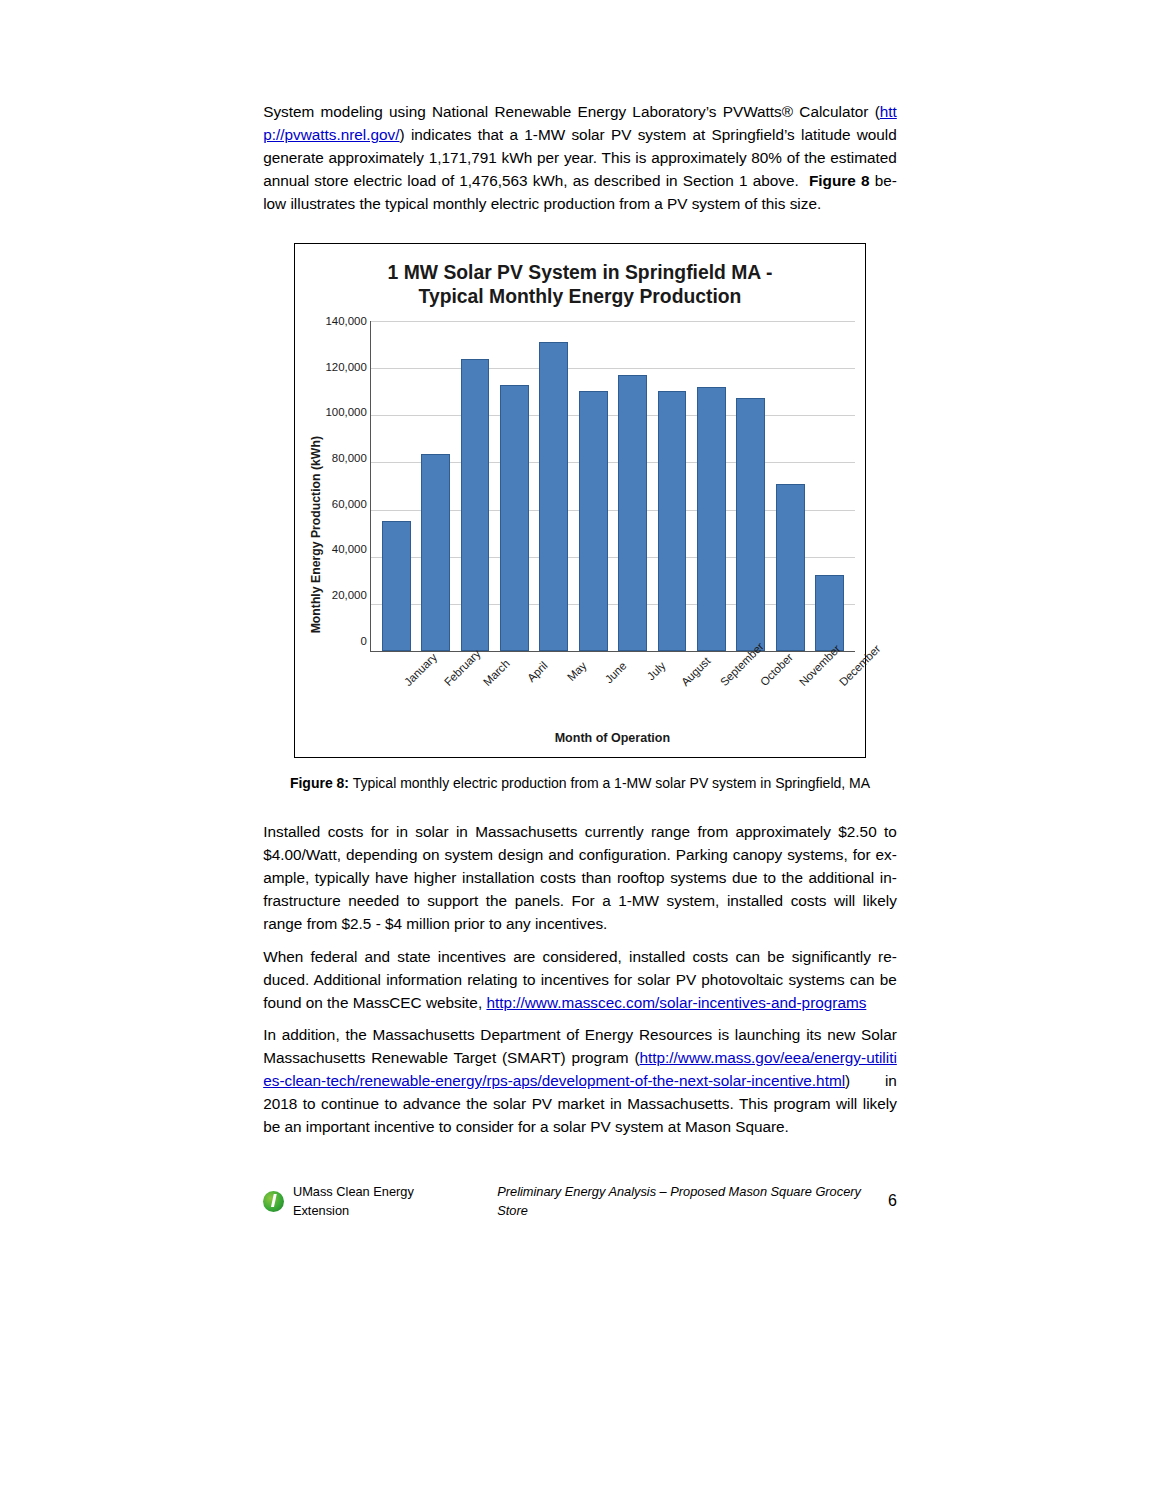System modeling using National Renewable Energy Laboratory’s PVWatts® Calculator (http://pvwatts.nrel.gov/) indicates that a 1-MW solar PV system at Springfield’s latitude would generate approximately 1,171,791 kWh per year. This is approximately 80% of the estimated annual store electric load of 1,476,563 kWh, as described in Section 1 above. Figure 8 below illustrates the typical monthly electric production from a PV system of this size.
1 MW Solar PV System in Springfield MA -
Typical Monthly Energy Production
Monthly Energy Production (kWh)
140,000 120,000 100,000 80,000 60,000 40,000 20,000 0
January February March April May June July August September October November December
Month of Operation
Figure 8: Typical monthly electric production from a 1-MW solar PV system in Springfield, MA
Installed costs for in solar in Massachusetts currently range from approximately $2.50 to $4.00/Watt, depending on system design and configuration. Parking canopy systems, for example, typically have higher installation costs than rooftop systems due to the additional infrastructure needed to support the panels. For a 1-MW system, installed costs will likely range from $2.5 - $4 million prior to any incentives.
When federal and state incentives are considered, installed costs can be significantly reduced. Additional information relating to incentives for solar PV photovoltaic systems can be found on the MassCEC website, http://www.masscec.com/solar-incentives-and-programs
In addition, the Massachusetts Department of Energy Resources is launching its new Solar Massachusetts Renewable Target (SMART) program (http://www.mass.gov/eea/energy-utilities-clean-tech/renewable-energy/rps-aps/development-of-the-next-solar-incentive.html) in 2018 to continue to advance the solar PV market in Massachusetts. This program will likely be an important incentive to consider for a solar PV system at Mason Square.
UMass Clean Energy Extension
Preliminary Energy Analysis – Proposed Mason Square Grocery Store
6